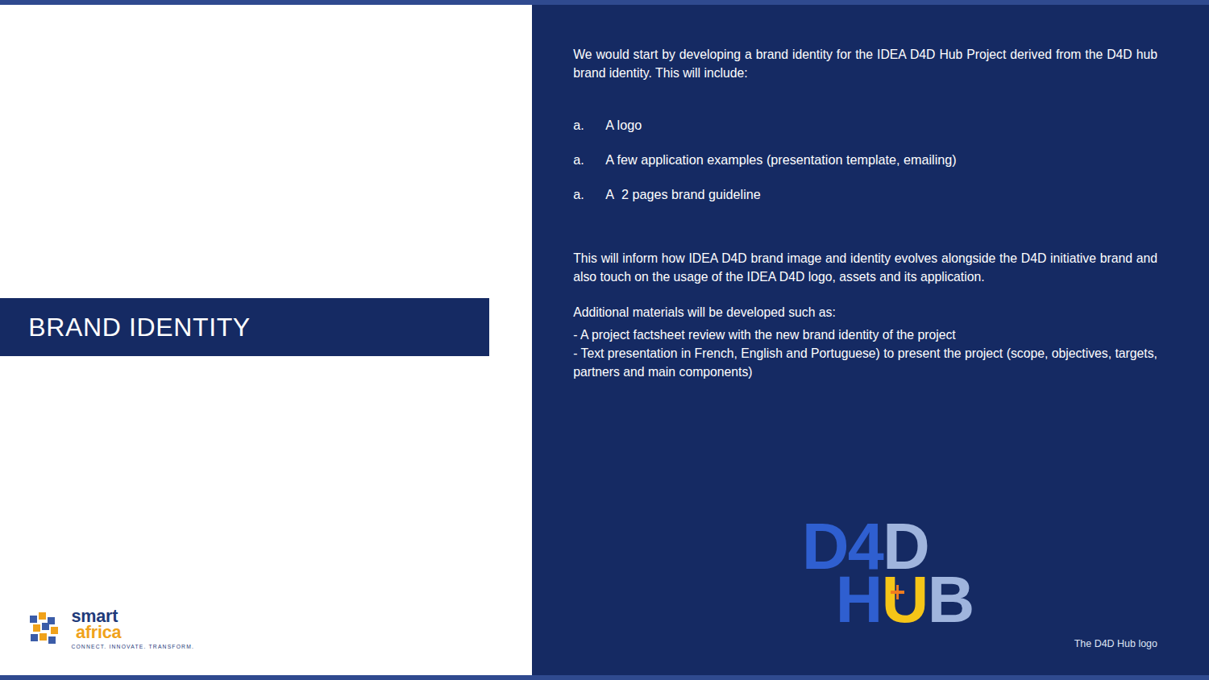BRAND IDENTITY
smart africa Connect. Innovate. Transform.
We would start by developing a brand identity for the IDEA D4D Hub Project derived from the D4D hub brand identity. This will include:
a. A logo
a. A few application examples (presentation template, emailing)
a. A 2 pages brand guideline
This will inform how IDEA D4D brand image and identity evolves alongside the D4D initiative brand and also touch on the usage of the IDEA D4D logo, assets and its application.
Additional materials will be developed such as:
- A project factsheet review with the new brand identity of the project
- Text presentation in French, English and Portuguese) to present the project (scope, objectives, targets, partners and main components)
D 4 D HUB
The D4D Hub logo